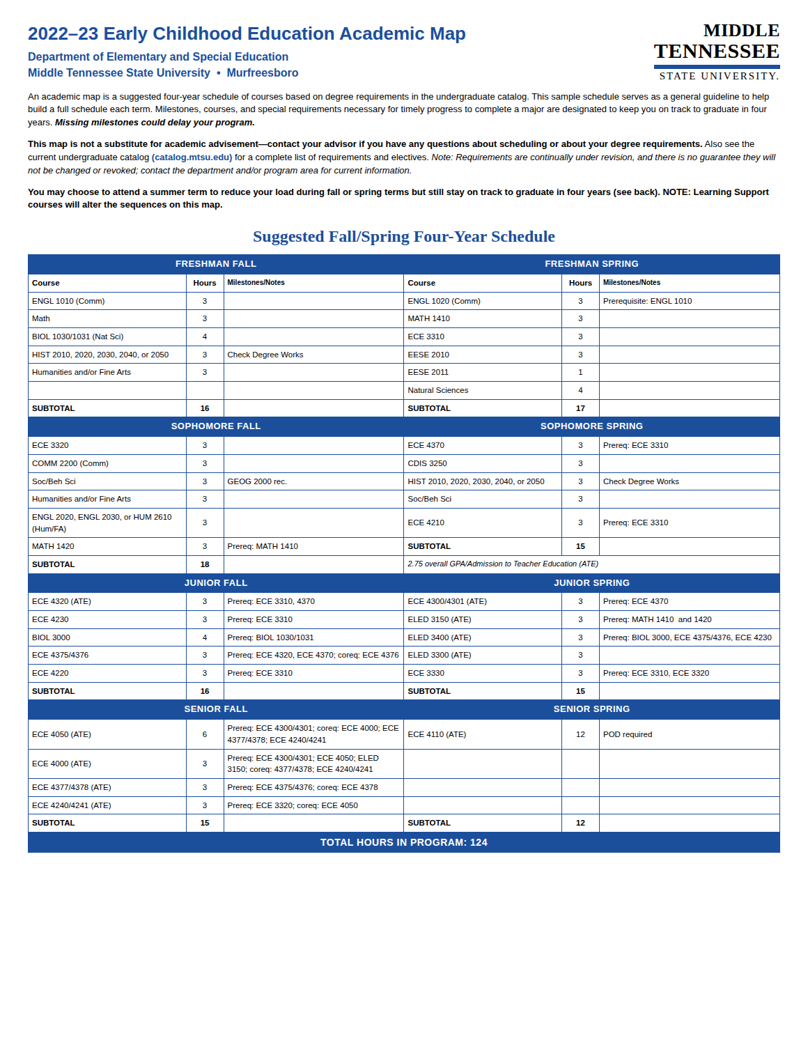2022–23 Early Childhood Education Academic Map
Department of Elementary and Special Education
Middle Tennessee State University • Murfreesboro
MIDDLE
TENNESSEE
STATE UNIVERSITY.
An academic map is a suggested four-year schedule of courses based on degree requirements in the undergraduate catalog. This sample schedule serves as a general guideline to help build a full schedule each term. Milestones, courses, and special requirements necessary for timely progress to complete a major are designated to keep you on track to graduate in four years. Missing milestones could delay your program.
This map is not a substitute for academic advisement—contact your advisor if you have any questions about scheduling or about your degree requirements. Also see the current undergraduate catalog (catalog.mtsu.edu) for a complete list of requirements and electives. Note: Requirements are continually under revision, and there is no guarantee they will not be changed or revoked; contact the department and/or program area for current information.
You may choose to attend a summer term to reduce your load during fall or spring terms but still stay on track to graduate in four years (see back). NOTE: Learning Support courses will alter the sequences on this map.
Suggested Fall/Spring Four-Year Schedule
| FRESHMAN FALL | FRESHMAN SPRING |
| Course | Hours | Milestones/Notes | Course | Hours | Milestones/Notes |
| ENGL 1010 (Comm) | 3 | | ENGL 1020 (Comm) | 3 | Prerequisite: ENGL 1010 |
| Math | 3 | | MATH 1410 | 3 | |
| BIOL 1030/1031 (Nat Sci) | 4 | | ECE 3310 | 3 | |
| HIST 2010, 2020, 2030, 2040, or 2050 | 3 | Check Degree Works | EESE 2010 | 3 | |
| Humanities and/or Fine Arts | 3 | | EESE 2011 | 1 | |
| | | | Natural Sciences | 4 | |
| SUBTOTAL | 16 | | SUBTOTAL | 17 | |
| SOPHOMORE FALL | SOPHOMORE SPRING |
| ECE 3320 | 3 | | ECE 4370 | 3 | Prereq: ECE 3310 |
| COMM 2200 (Comm) | 3 | | CDIS 3250 | 3 | |
| Soc/Beh Sci | 3 | GEOG 2000 rec. | HIST 2010, 2020, 2030, 2040, or 2050 | 3 | Check Degree Works |
| Humanities and/or Fine Arts | 3 | | Soc/Beh Sci | 3 | |
| ENGL 2020, ENGL 2030, or HUM 2610 (Hum/FA) | 3 | | ECE 4210 | 3 | Prereq: ECE 3310 |
| MATH 1420 | 3 | Prereq: MATH 1410 | SUBTOTAL | 15 | |
| SUBTOTAL | 18 | | 2.75 overall GPA/Admission to Teacher Education (ATE) |
| JUNIOR FALL | JUNIOR SPRING |
| ECE 4320 (ATE) | 3 | Prereq: ECE 3310, 4370 | ECE 4300/4301 (ATE) | 3 | Prereq: ECE 4370 |
| ECE 4230 | 3 | Prereq: ECE 3310 | ELED 3150 (ATE) | 3 | Prereq: MATH 1410 and 1420 |
| BIOL 3000 | 4 | Prereq: BIOL 1030/1031 | ELED 3400 (ATE) | 3 | Prereq: BIOL 3000, ECE 4375/4376, ECE 4230 |
| ECE 4375/4376 | 3 | Prereq: ECE 4320, ECE 4370; coreq: ECE 4376 | ELED 3300 (ATE) | 3 | |
| ECE 4220 | 3 | Prereq: ECE 3310 | ECE 3330 | 3 | Prereq: ECE 3310, ECE 3320 |
| SUBTOTAL | 16 | | SUBTOTAL | 15 | |
| SENIOR FALL | SENIOR SPRING |
| ECE 4050 (ATE) | 6 | Prereq: ECE 4300/4301; coreq: ECE 4000; ECE 4377/4378; ECE 4240/4241 | ECE 4110 (ATE) | 12 | POD required |
| ECE 4000 (ATE) | 3 | Prereq: ECE 4300/4301; ECE 4050; ELED 3150; coreq: 4377/4378; ECE 4240/4241 | | | |
| ECE 4377/4378 (ATE) | 3 | Prereq: ECE 4375/4376; coreq: ECE 4378 | | | |
| ECE 4240/4241 (ATE) | 3 | Prereq: ECE 3320; coreq: ECE 4050 | | | |
| SUBTOTAL | 15 | | SUBTOTAL | 12 | |
| TOTAL HOURS IN PROGRAM: 124 |